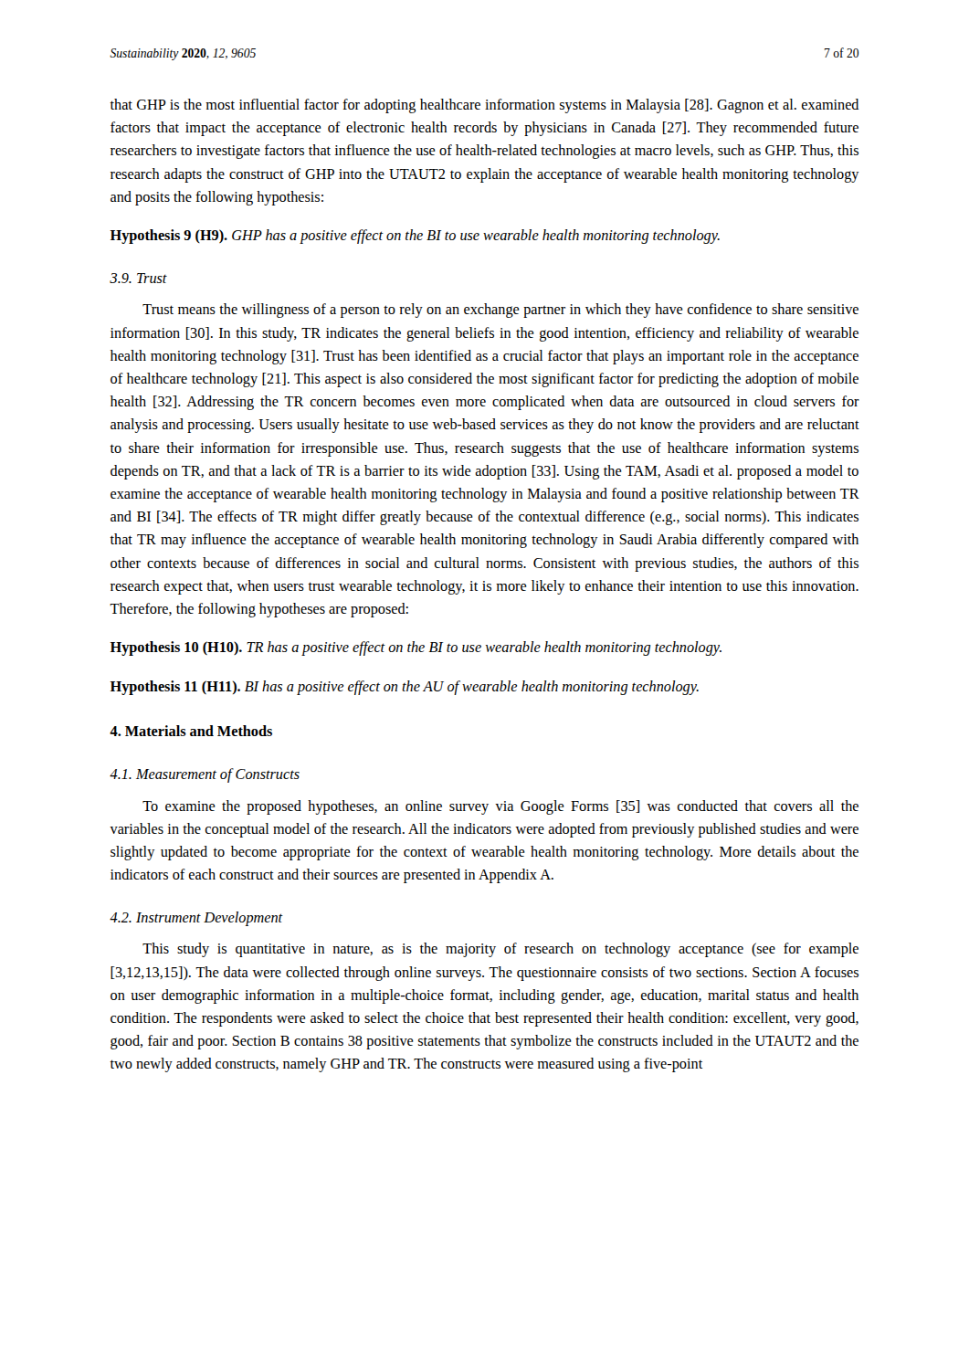Sustainability 2020, 12, 9605 7 of 20
that GHP is the most influential factor for adopting healthcare information systems in Malaysia [28]. Gagnon et al. examined factors that impact the acceptance of electronic health records by physicians in Canada [27]. They recommended future researchers to investigate factors that influence the use of health-related technologies at macro levels, such as GHP. Thus, this research adapts the construct of GHP into the UTAUT2 to explain the acceptance of wearable health monitoring technology and posits the following hypothesis:
Hypothesis 9 (H9). GHP has a positive effect on the BI to use wearable health monitoring technology.
3.9. Trust
Trust means the willingness of a person to rely on an exchange partner in which they have confidence to share sensitive information [30]. In this study, TR indicates the general beliefs in the good intention, efficiency and reliability of wearable health monitoring technology [31]. Trust has been identified as a crucial factor that plays an important role in the acceptance of healthcare technology [21]. This aspect is also considered the most significant factor for predicting the adoption of mobile health [32]. Addressing the TR concern becomes even more complicated when data are outsourced in cloud servers for analysis and processing. Users usually hesitate to use web-based services as they do not know the providers and are reluctant to share their information for irresponsible use. Thus, research suggests that the use of healthcare information systems depends on TR, and that a lack of TR is a barrier to its wide adoption [33]. Using the TAM, Asadi et al. proposed a model to examine the acceptance of wearable health monitoring technology in Malaysia and found a positive relationship between TR and BI [34]. The effects of TR might differ greatly because of the contextual difference (e.g., social norms). This indicates that TR may influence the acceptance of wearable health monitoring technology in Saudi Arabia differently compared with other contexts because of differences in social and cultural norms. Consistent with previous studies, the authors of this research expect that, when users trust wearable technology, it is more likely to enhance their intention to use this innovation. Therefore, the following hypotheses are proposed:
Hypothesis 10 (H10). TR has a positive effect on the BI to use wearable health monitoring technology.
Hypothesis 11 (H11). BI has a positive effect on the AU of wearable health monitoring technology.
4. Materials and Methods
4.1. Measurement of Constructs
To examine the proposed hypotheses, an online survey via Google Forms [35] was conducted that covers all the variables in the conceptual model of the research. All the indicators were adopted from previously published studies and were slightly updated to become appropriate for the context of wearable health monitoring technology. More details about the indicators of each construct and their sources are presented in Appendix A.
4.2. Instrument Development
This study is quantitative in nature, as is the majority of research on technology acceptance (see for example [3,12,13,15]). The data were collected through online surveys. The questionnaire consists of two sections. Section A focuses on user demographic information in a multiple-choice format, including gender, age, education, marital status and health condition. The respondents were asked to select the choice that best represented their health condition: excellent, very good, good, fair and poor. Section B contains 38 positive statements that symbolize the constructs included in the UTAUT2 and the two newly added constructs, namely GHP and TR. The constructs were measured using a five-point